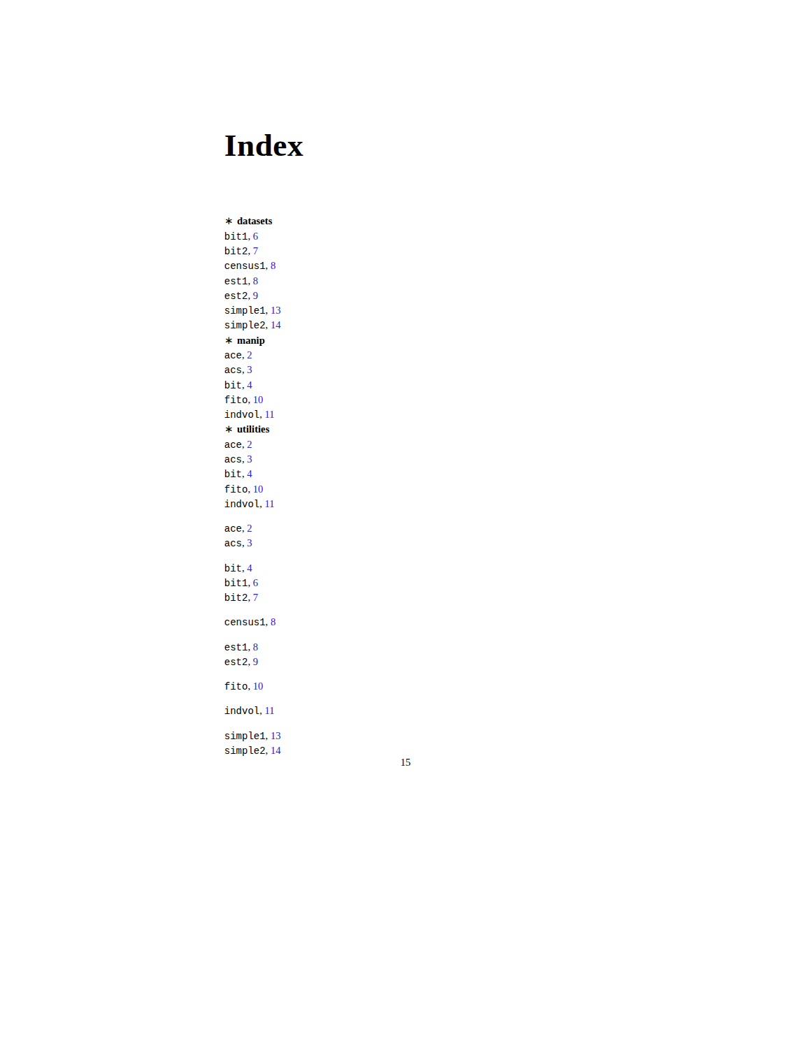Index
∗datasets
bit1, 6
bit2, 7
census1, 8
est1, 8
est2, 9
simple1, 13
simple2, 14
∗manip
ace, 2
acs, 3
bit, 4
fito, 10
indvol, 11
∗utilities
ace, 2
acs, 3
bit, 4
fito, 10
indvol, 11
ace, 2
acs, 3
bit, 4
bit1, 6
bit2, 7
census1, 8
est1, 8
est2, 9
fito, 10
indvol, 11
simple1, 13
simple2, 14
15